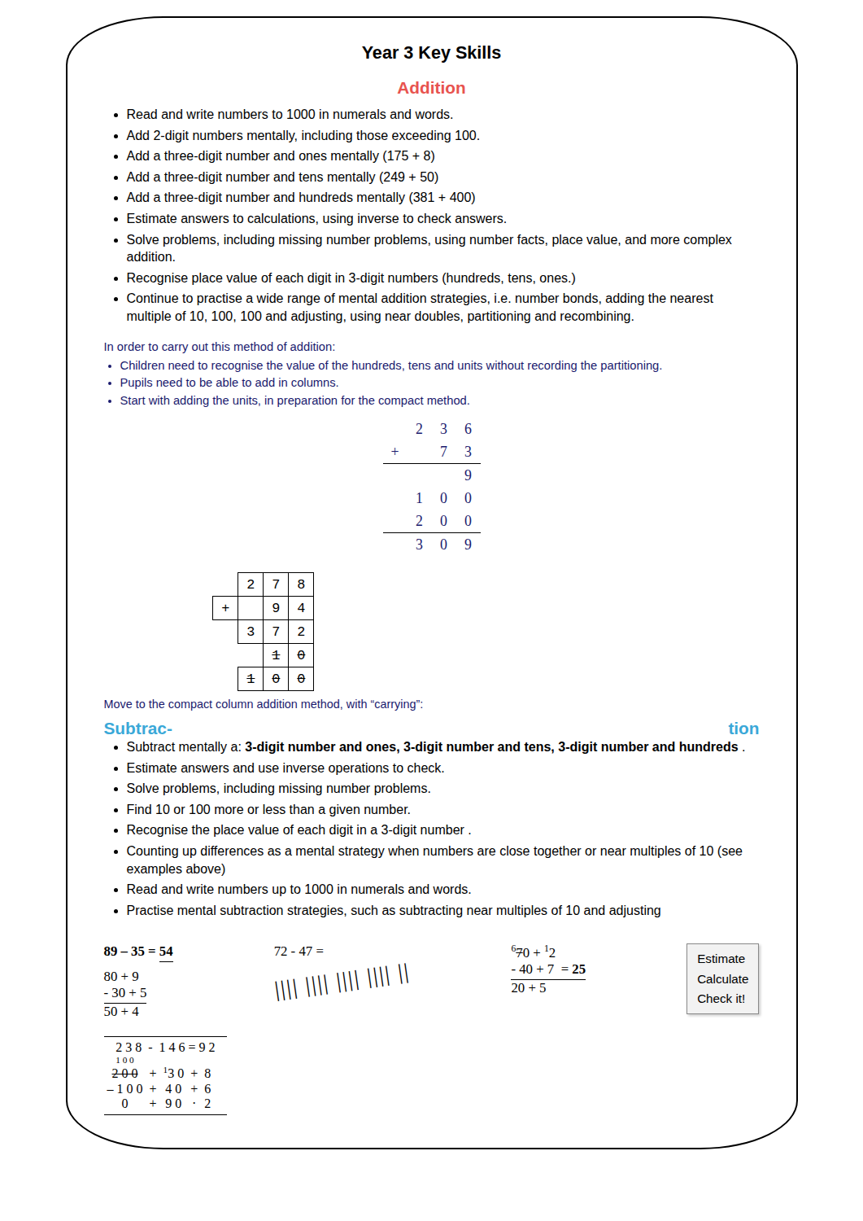Year 3 Key Skills
Addition
Read and write numbers to 1000 in numerals and words.
Add 2-digit numbers mentally, including those exceeding 100.
Add a three-digit number and ones mentally (175 + 8)
Add a three-digit number and tens mentally (249 + 50)
Add a three-digit number and hundreds mentally (381 + 400)
Estimate answers to calculations, using inverse to check answers.
Solve problems, including missing number problems, using number facts, place value, and more complex addition.
Recognise place value of each digit in 3-digit numbers (hundreds, tens, ones.)
Continue to practise a wide range of mental addition strategies, i.e. number bonds, adding the nearest multiple of 10, 100, 100 and adjusting, using near doubles, partitioning and recombining.
In order to carry out this method of addition:
Children need to recognise the value of the hundreds, tens and units without recording the partitioning.
Pupils need to be able to add in columns.
Start with adding the units, in preparation for the compact method.
| | 2 | 3 | 6 |
| + | | 7 | 3 |
| | | | 9 |
| | 1 | 0 | 0 |
| | 2 | 0 | 0 |
| | 3 | 0 | 9 |
| | 2 | 7 | 8 |
| + | | 9 | 4 |
| | 3 | 7 | 2 |
| | | 1 | 0 |
| | 1 | 0 | 0 |
Move to the compact column addition method, with “carrying”:
Subtrac- tion
Subtract mentally a: 3-digit number and ones, 3-digit number and tens, 3-digit number and hundreds .
Estimate answers and use inverse operations to check.
Solve problems, including missing number problems.
Find 10 or 100 more or less than a given number.
Recognise the place value of each digit in a 3-digit number .
Counting up differences as a mental strategy when numbers are close together or near multiples of 10 (see examples above)
Read and write numbers up to 1000 in numerals and words.
Practise mental subtraction strategies, such as subtracting near multiples of 10 and adjusting
89 – 35 = 54
80 + 9
- 30 + 5
50 + 4
72 - 47 =
|||| |||| |||| |||| ||
670 + 12
- 40 + 7 = 25
20 + 5
Estimate
Calculate
Check it!
| 2 3 8 - 1 4 6 = 9 2 |
| 1 0 0 | | | | | | |
| 2 0 0 | + | 1 3 0 | + | 8 | | |
| – 1 0 0 | + | 4 0 | + | 6 | | |
| 0 | + | 9 0 | · | 2 | | |